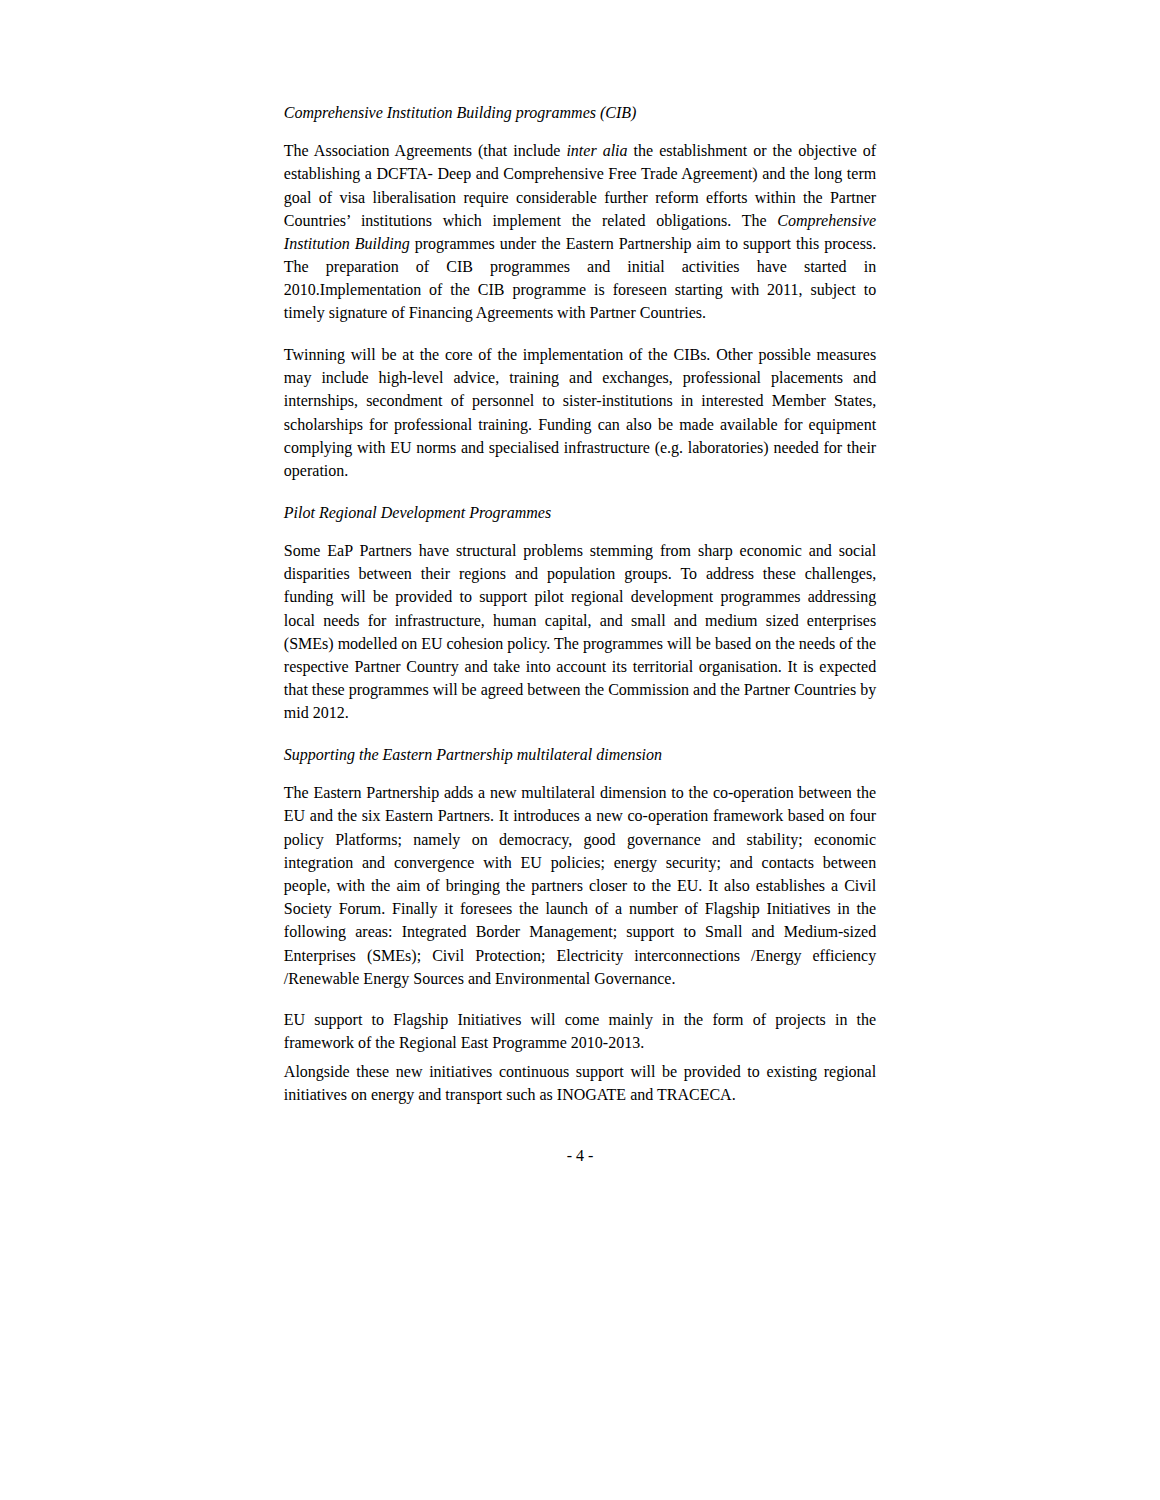Comprehensive Institution Building programmes (CIB)
The Association Agreements (that include inter alia the establishment or the objective of establishing a DCFTA- Deep and Comprehensive Free Trade Agreement) and the long term goal of visa liberalisation require considerable further reform efforts within the Partner Countries’ institutions which implement the related obligations. The Comprehensive Institution Building programmes under the Eastern Partnership aim to support this process. The preparation of CIB programmes and initial activities have started in 2010.Implementation of the CIB programme is foreseen starting with 2011, subject to timely signature of Financing Agreements with Partner Countries.
Twinning will be at the core of the implementation of the CIBs. Other possible measures may include high-level advice, training and exchanges, professional placements and internships, secondment of personnel to sister-institutions in interested Member States, scholarships for professional training. Funding can also be made available for equipment complying with EU norms and specialised infrastructure (e.g. laboratories) needed for their operation.
Pilot Regional Development Programmes
Some EaP Partners have structural problems stemming from sharp economic and social disparities between their regions and population groups. To address these challenges, funding will be provided to support pilot regional development programmes addressing local needs for infrastructure, human capital, and small and medium sized enterprises (SMEs) modelled on EU cohesion policy. The programmes will be based on the needs of the respective Partner Country and take into account its territorial organisation. It is expected that these programmes will be agreed between the Commission and the Partner Countries by mid 2012.
Supporting the Eastern Partnership multilateral dimension
The Eastern Partnership adds a new multilateral dimension to the co-operation between the EU and the six Eastern Partners. It introduces a new co-operation framework based on four policy Platforms; namely on democracy, good governance and stability; economic integration and convergence with EU policies; energy security; and contacts between people, with the aim of bringing the partners closer to the EU. It also establishes a Civil Society Forum. Finally it foresees the launch of a number of Flagship Initiatives in the following areas: Integrated Border Management; support to Small and Medium-sized Enterprises (SMEs); Civil Protection; Electricity interconnections /Energy efficiency /Renewable Energy Sources and Environmental Governance.
EU support to Flagship Initiatives will come mainly in the form of projects in the framework of the Regional East Programme 2010-2013.
Alongside these new initiatives continuous support will be provided to existing regional initiatives on energy and transport such as INOGATE and TRACECA.
- 4 -